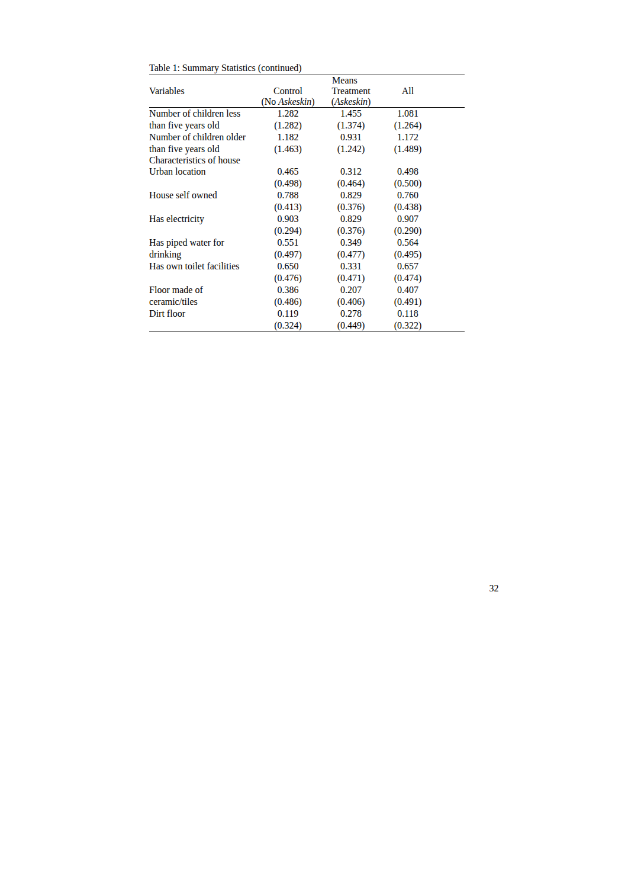Table 1: Summary Statistics (continued)
| | Means | |
| Variables | Control | Treatment | All | |
| | (No Askeskin ) | ( Askeskin ) | | |
| Number of children less | 1.282 | 1.455 | 1.081 | |
| than five years old | (1.282) | (1.374) | (1.264) | |
| Number of children older | 1.182 | 0.931 | 1.172 | |
| than five years old | (1.463) | (1.242) | (1.489) | |
| Characteristics of house |
| Urban location | 0.465 | 0.312 | 0.498 | |
| | (0.498) | (0.464) | (0.500) | |
| House self owned | 0.788 | 0.829 | 0.760 | |
| | (0.413) | (0.376) | (0.438) | |
| Has electricity | 0.903 | 0.829 | 0.907 | |
| | (0.294) | (0.376) | (0.290) | |
| Has piped water for | 0.551 | 0.349 | 0.564 | |
| drinking | (0.497) | (0.477) | (0.495) | |
| Has own toilet facilities | 0.650 | 0.331 | 0.657 | |
| | (0.476) | (0.471) | (0.474) | |
| Floor made of | 0.386 | 0.207 | 0.407 | |
| ceramic/tiles | (0.486) | (0.406) | (0.491) | |
| Dirt floor | 0.119 | 0.278 | 0.118 | |
| | (0.324) | (0.449) | (0.322) | |
32